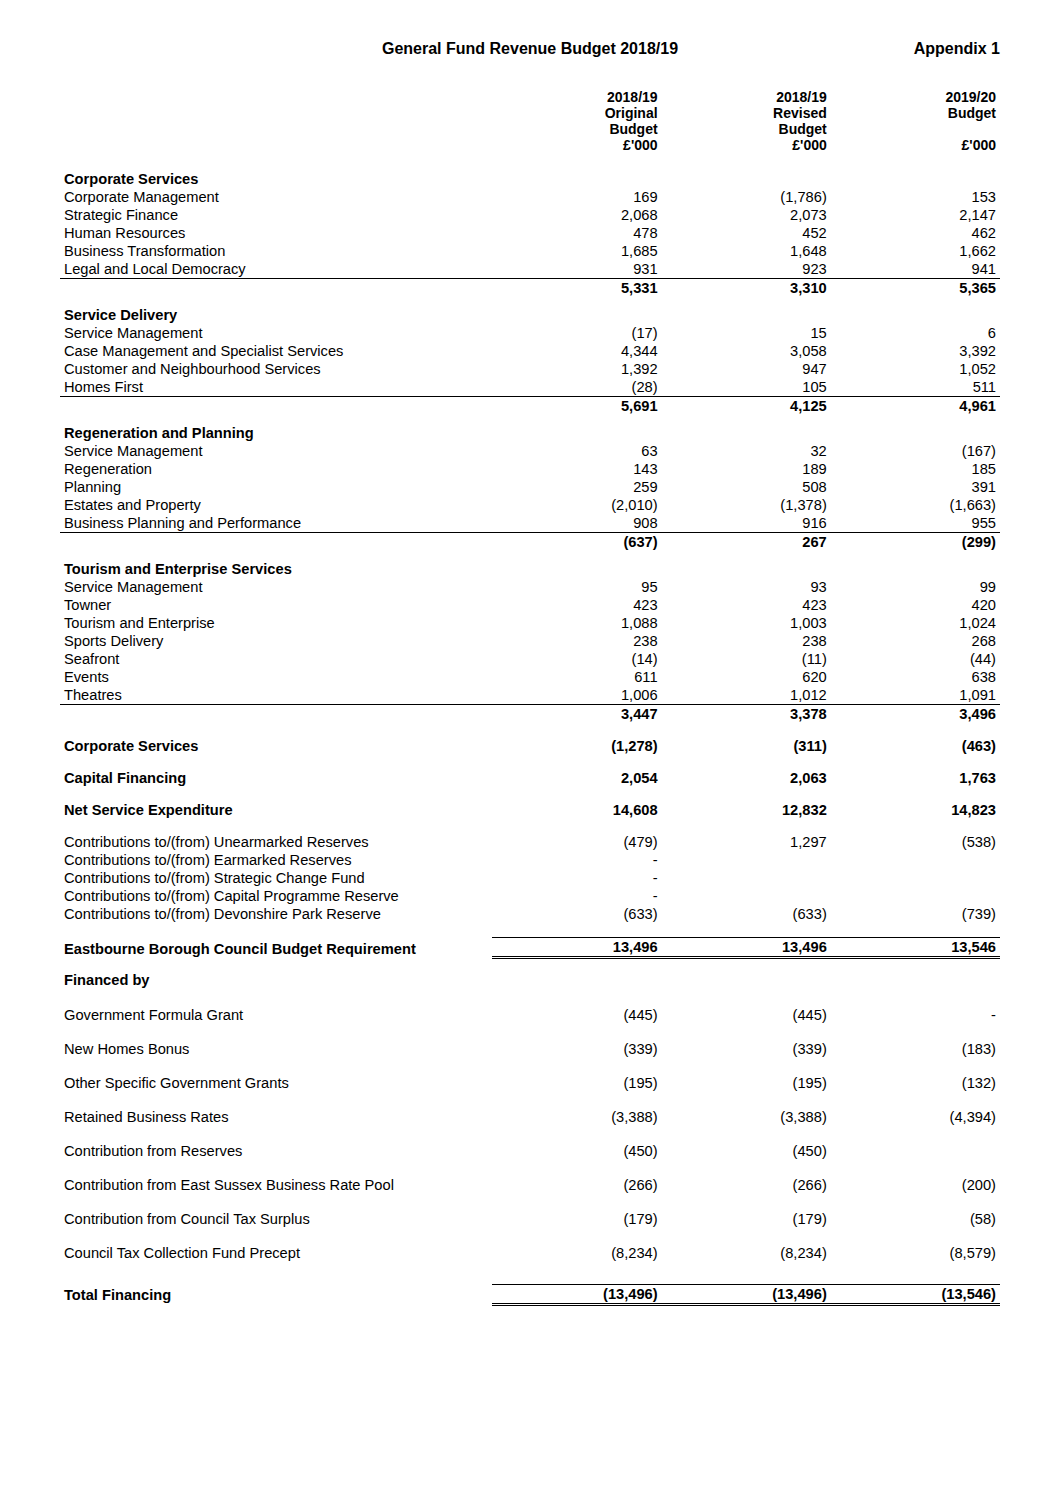General Fund Revenue Budget 2018/19
Appendix 1
| | 2018/19 Original Budget £'000 | 2018/19 Revised Budget £'000 | 2019/20 Budget £'000 |
| --- | --- | --- | --- |
| Corporate Services | | | |
| Corporate Management | 169 | (1,786) | 153 |
| Strategic Finance | 2,068 | 2,073 | 2,147 |
| Human Resources | 478 | 452 | 462 |
| Business Transformation | 1,685 | 1,648 | 1,662 |
| Legal and Local Democracy | 931 | 923 | 941 |
| | 5,331 | 3,310 | 5,365 |
| Service Delivery | | | |
| Service Management | (17) | 15 | 6 |
| Case Management and Specialist Services | 4,344 | 3,058 | 3,392 |
| Customer and Neighbourhood Services | 1,392 | 947 | 1,052 |
| Homes First | (28) | 105 | 511 |
| | 5,691 | 4,125 | 4,961 |
| Regeneration and Planning | | | |
| Service Management | 63 | 32 | (167) |
| Regeneration | 143 | 189 | 185 |
| Planning | 259 | 508 | 391 |
| Estates and Property | (2,010) | (1,378) | (1,663) |
| Business Planning and Performance | 908 | 916 | 955 |
| | (637) | 267 | (299) |
| Tourism and Enterprise Services | | | |
| Service Management | 95 | 93 | 99 |
| Towner | 423 | 423 | 420 |
| Tourism and Enterprise | 1,088 | 1,003 | 1,024 |
| Sports Delivery | 238 | 238 | 268 |
| Seafront | (14) | (11) | (44) |
| Events | 611 | 620 | 638 |
| Theatres | 1,006 | 1,012 | 1,091 |
| | 3,447 | 3,378 | 3,496 |
| Corporate Services | (1,278) | (311) | (463) |
| Capital Financing | 2,054 | 2,063 | 1,763 |
| Net Service Expenditure | 14,608 | 12,832 | 14,823 |
| Contributions to/(from) Unearmarked Reserves | (479) | 1,297 | (538) |
| Contributions to/(from) Earmarked Reserves | - | | |
| Contributions to/(from) Strategic Change Fund | - | | |
| Contributions to/(from) Capital Programme Reserve | - | | |
| Contributions to/(from) Devonshire Park Reserve | (633) | (633) | (739) |
| Eastbourne Borough Council Budget Requirement | 13,496 | 13,496 | 13,546 |
| Financed by | | | |
| Government Formula Grant | (445) | (445) | - |
| New Homes Bonus | (339) | (339) | (183) |
| Other Specific Government Grants | (195) | (195) | (132) |
| Retained Business Rates | (3,388) | (3,388) | (4,394) |
| Contribution from Reserves | (450) | (450) | |
| Contribution from East Sussex Business Rate Pool | (266) | (266) | (200) |
| Contribution from Council Tax Surplus | (179) | (179) | (58) |
| Council Tax Collection Fund Precept | (8,234) | (8,234) | (8,579) |
| Total Financing | (13,496) | (13,496) | (13,546) |